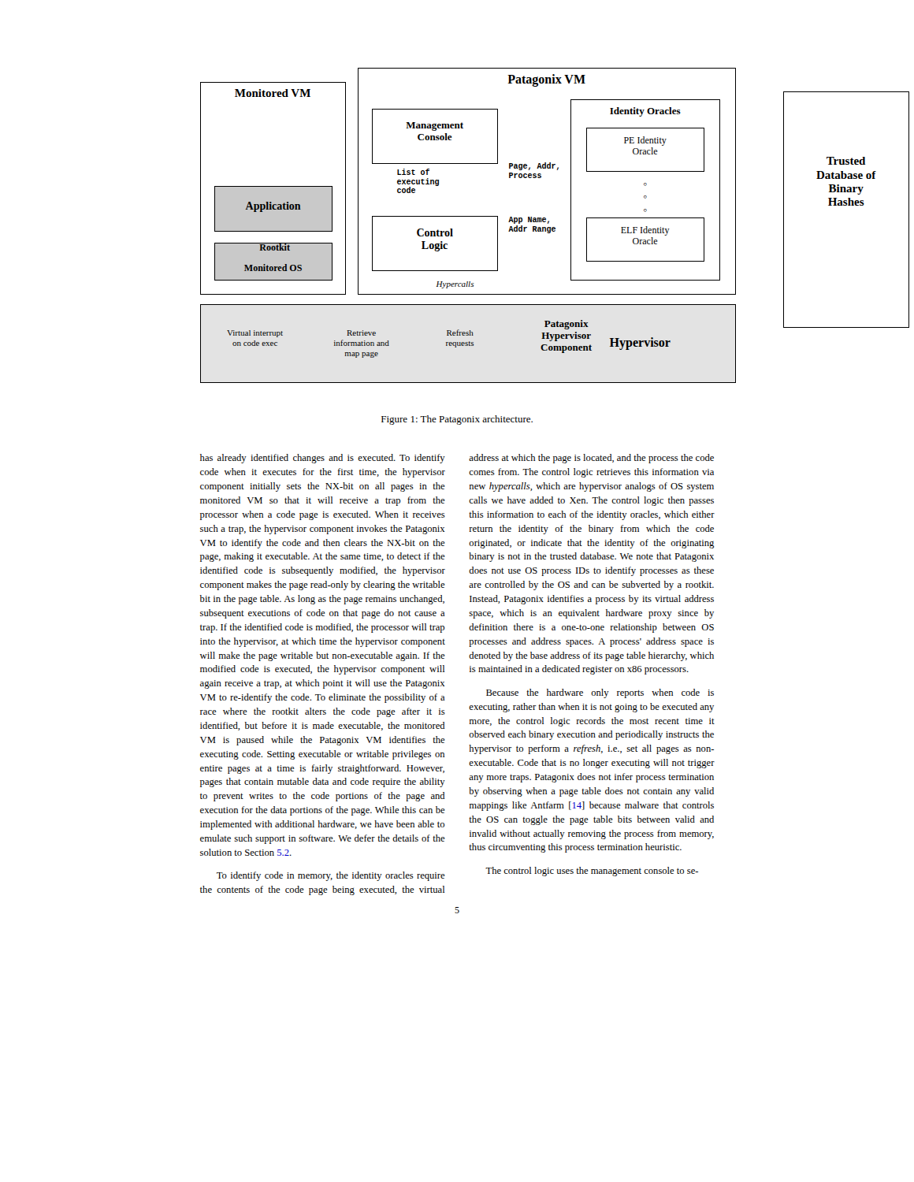Monitored VM
Application
Monitored OS
Rootkit
Patagonix VM
Management
Console
Control
Logic
Identity Oracles
PE Identity
Oracle
◦
◦
◦
ELF Identity
Oracle
Trusted
Database of
Binary
Hashes
Hypervisor
Patagonix
Hypervisor
Component
Virtual interrupt
on code exec
Retrieve
information and
map page
Refresh
requests
List of
executing
code
Page, Addr,
Process
App Name,
Addr Range
Hypercalls
Figure 1: The Patagonix architecture.
has already identified changes and is executed. To identify code when it executes for the first time, the hypervisor component initially sets the NX-bit on all pages in the monitored VM so that it will receive a trap from the processor when a code page is executed. When it receives such a trap, the hypervisor component invokes the Patagonix VM to identify the code and then clears the NX-bit on the page, making it executable. At the same time, to detect if the identified code is subsequently modified, the hypervisor component makes the page read-only by clearing the writable bit in the page table. As long as the page remains unchanged, subsequent executions of code on that page do not cause a trap. If the identified code is modified, the processor will trap into the hypervisor, at which time the hypervisor component will make the page writable but non-executable again. If the modified code is executed, the hypervisor component will again receive a trap, at which point it will use the Patagonix VM to re-identify the code. To eliminate the possibility of a race where the rootkit alters the code page after it is identified, but before it is made executable, the monitored VM is paused while the Patagonix VM identifies the executing code. Setting executable or writable privileges on entire pages at a time is fairly straightforward. However, pages that contain mutable data and code require the ability to prevent writes to the code portions of the page and execution for the data portions of the page. While this can be implemented with additional hardware, we have been able to emulate such support in software. We defer the details of the solution to Section 5.2.
To identify code in memory, the identity oracles require the contents of the code page being executed, the virtual address at which the page is located, and the process the code comes from. The control logic retrieves this information via new hypercalls, which are hypervisor analogs of OS system calls we have added to Xen. The control logic then passes this information to each of the identity oracles, which either return the identity of the binary from which the code originated, or indicate that the identity of the originating binary is not in the trusted database. We note that Patagonix does not use OS process IDs to identify processes as these are controlled by the OS and can be subverted by a rootkit. Instead, Patagonix identifies a process by its virtual address space, which is an equivalent hardware proxy since by definition there is a one-to-one relationship between OS processes and address spaces. A process' address space is denoted by the base address of its page table hierarchy, which is maintained in a dedicated register on x86 processors.
Because the hardware only reports when code is executing, rather than when it is not going to be executed any more, the control logic records the most recent time it observed each binary execution and periodically instructs the hypervisor to perform a refresh, i.e., set all pages as non-executable. Code that is no longer executing will not trigger any more traps. Patagonix does not infer process termination by observing when a page table does not contain any valid mappings like Antfarm [14] because malware that controls the OS can toggle the page table bits between valid and invalid without actually removing the process from memory, thus circumventing this process termination heuristic.
The control logic uses the management console to se-
5